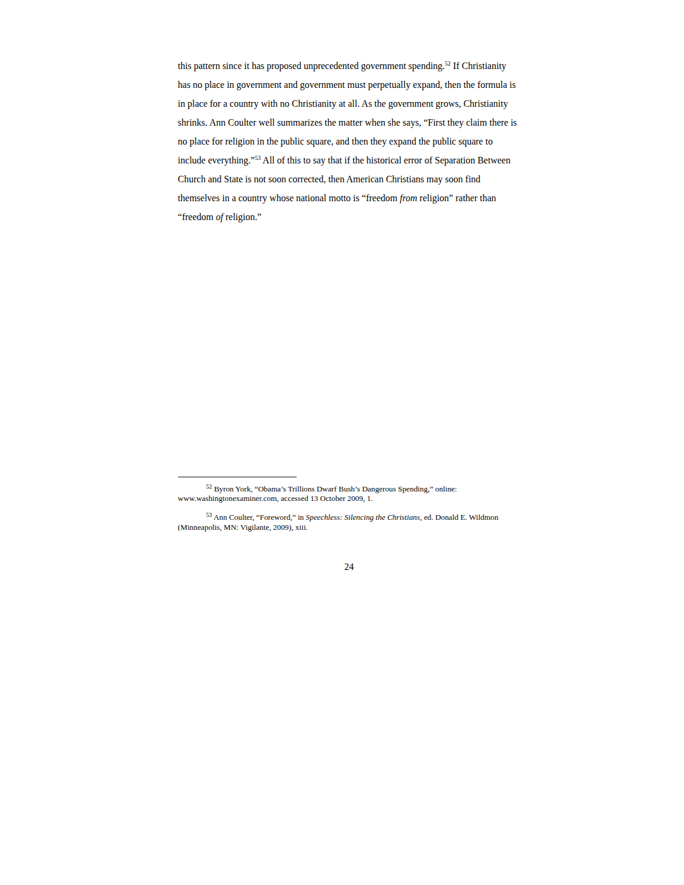this pattern since it has proposed unprecedented government spending.52 If Christianity has no place in government and government must perpetually expand, then the formula is in place for a country with no Christianity at all. As the government grows, Christianity shrinks. Ann Coulter well summarizes the matter when she says, “First they claim there is no place for religion in the public square, and then they expand the public square to include everything.”53 All of this to say that if the historical error of Separation Between Church and State is not soon corrected, then American Christians may soon find themselves in a country whose national motto is “freedom from religion” rather than “freedom of religion.”
52 Byron York, “Obama’s Trillions Dwarf Bush’s Dangerous Spending,” online:
www.washingtonexaminer.com, accessed 13 October 2009, 1.
53 Ann Coulter, “Foreword,” in Speechless: Silencing the Christians, ed. Donald E. Wildmon
(Minneapolis, MN: Vigilante, 2009), xiii.
24